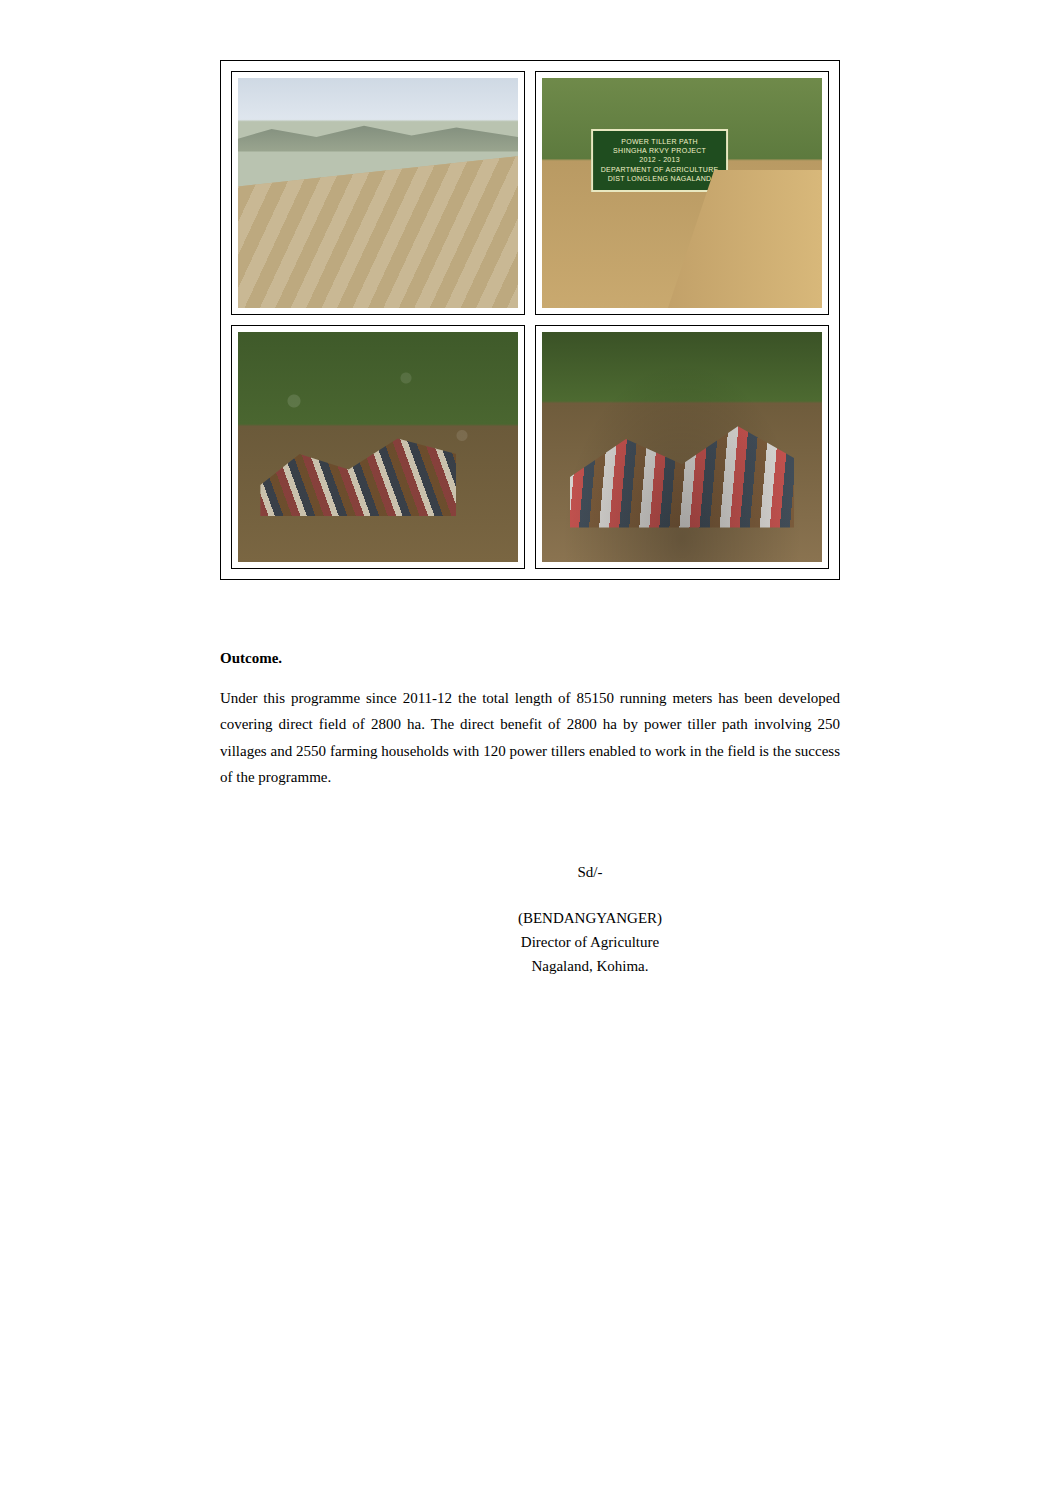Outcome.
Under this programme since 2011-12 the total length of 85150 running meters has been developed covering direct field of 2800 ha. The direct benefit of 2800 ha by power tiller path involving 250 villages and 2550 farming households with 120 power tillers enabled to work in the field is the success of the programme.
Sd/-
(BENDANGYANGER)
Director of Agriculture
Nagaland, Kohima.